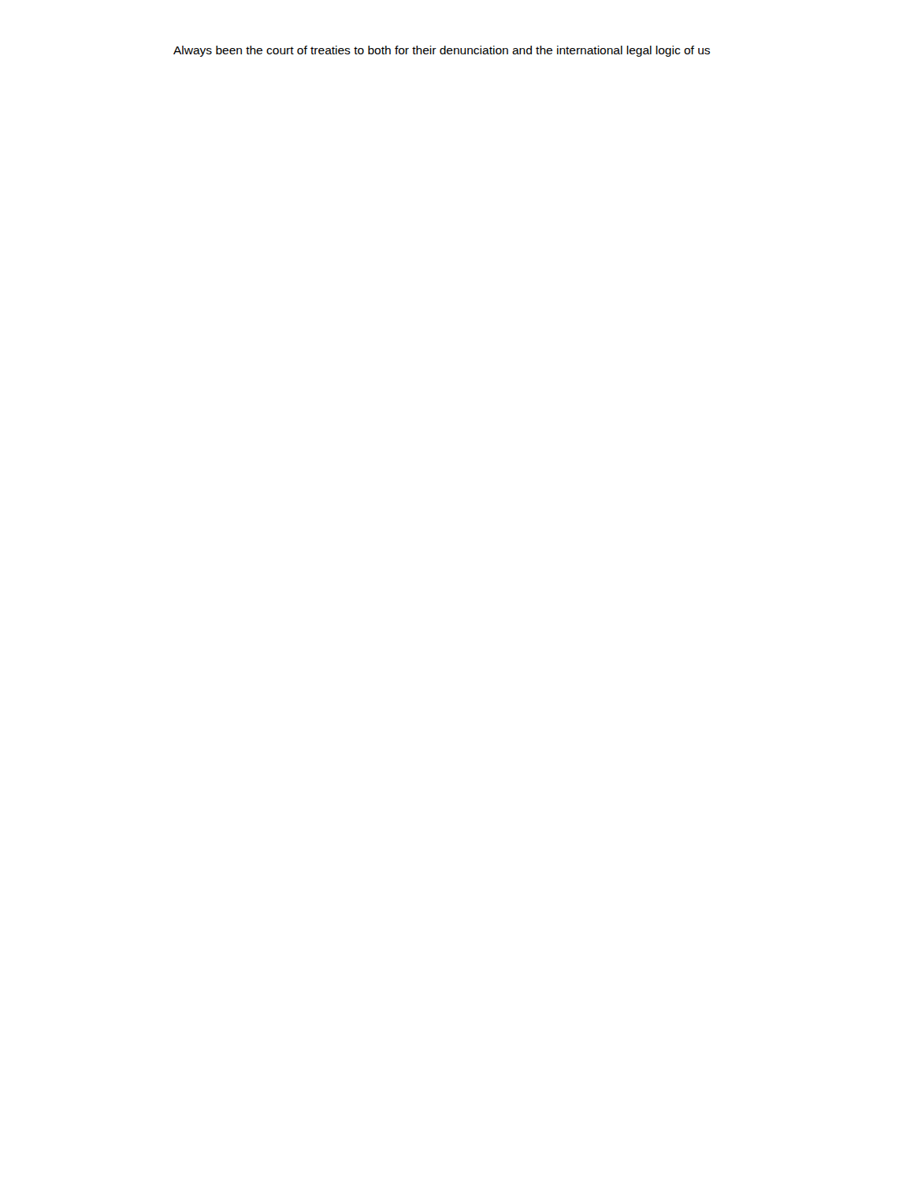Always been the court of treaties to both for their denunciation and the international legal logic of us